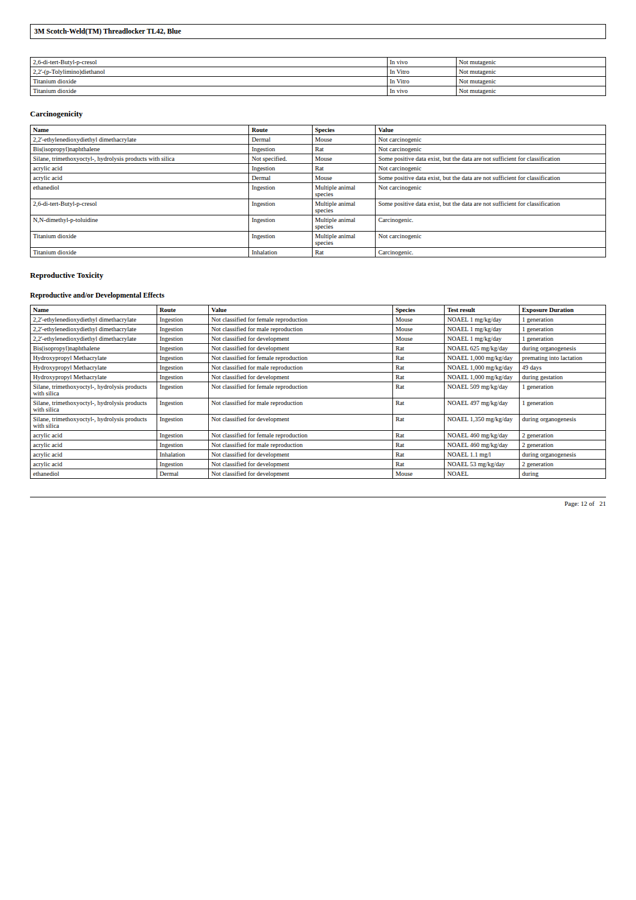3M Scotch-Weld(TM) Threadlocker TL42, Blue
| 2,6-di-tert-Butyl-p-cresol | In vivo | Not mutagenic |
| 2,2'-(p-Tolylimino)diethanol | In Vitro | Not mutagenic |
| Titanium dioxide | In Vitro | Not mutagenic |
| Titanium dioxide | In vivo | Not mutagenic |
Carcinogenicity
| Name | Route | Species | Value |
| --- | --- | --- | --- |
| 2,2'-ethylenedioxydiethyl dimethacrylate | Dermal | Mouse | Not carcinogenic |
| Bis(isopropyl)naphthalene | Ingestion | Rat | Not carcinogenic |
| Silane, trimethoxyoctyl-, hydrolysis products with silica | Not specified. | Mouse | Some positive data exist, but the data are not sufficient for classification |
| acrylic acid | Ingestion | Rat | Not carcinogenic |
| acrylic acid | Dermal | Mouse | Some positive data exist, but the data are not sufficient for classification |
| ethanediol | Ingestion | Multiple animal species | Not carcinogenic |
| 2,6-di-tert-Butyl-p-cresol | Ingestion | Multiple animal species | Some positive data exist, but the data are not sufficient for classification |
| N,N-dimethyl-p-toluidine | Ingestion | Multiple animal species | Carcinogenic. |
| Titanium dioxide | Ingestion | Multiple animal species | Not carcinogenic |
| Titanium dioxide | Inhalation | Rat | Carcinogenic. |
Reproductive Toxicity
Reproductive and/or Developmental Effects
| Name | Route | Value | Species | Test result | Exposure Duration |
| --- | --- | --- | --- | --- | --- |
| 2,2'-ethylenedioxydiethyl dimethacrylate | Ingestion | Not classified for female reproduction | Mouse | NOAEL 1 mg/kg/day | 1 generation |
| 2,2'-ethylenedioxydiethyl dimethacrylate | Ingestion | Not classified for male reproduction | Mouse | NOAEL 1 mg/kg/day | 1 generation |
| 2,2'-ethylenedioxydiethyl dimethacrylate | Ingestion | Not classified for development | Mouse | NOAEL 1 mg/kg/day | 1 generation |
| Bis(isopropyl)naphthalene | Ingestion | Not classified for development | Rat | NOAEL 625 mg/kg/day | during organogenesis |
| Hydroxypropyl Methacrylate | Ingestion | Not classified for female reproduction | Rat | NOAEL 1,000 mg/kg/day | premating into lactation |
| Hydroxypropyl Methacrylate | Ingestion | Not classified for male reproduction | Rat | NOAEL 1,000 mg/kg/day | 49 days |
| Hydroxypropyl Methacrylate | Ingestion | Not classified for development | Rat | NOAEL 1,000 mg/kg/day | during gestation |
| Silane, trimethoxyoctyl-, hydrolysis products with silica | Ingestion | Not classified for female reproduction | Rat | NOAEL 509 mg/kg/day | 1 generation |
| Silane, trimethoxyoctyl-, hydrolysis products with silica | Ingestion | Not classified for male reproduction | Rat | NOAEL 497 mg/kg/day | 1 generation |
| Silane, trimethoxyoctyl-, hydrolysis products with silica | Ingestion | Not classified for development | Rat | NOAEL 1,350 mg/kg/day | during organogenesis |
| acrylic acid | Ingestion | Not classified for female reproduction | Rat | NOAEL 460 mg/kg/day | 2 generation |
| acrylic acid | Ingestion | Not classified for male reproduction | Rat | NOAEL 460 mg/kg/day | 2 generation |
| acrylic acid | Inhalation | Not classified for development | Rat | NOAEL 1.1 mg/l | during organogenesis |
| acrylic acid | Ingestion | Not classified for development | Rat | NOAEL 53 mg/kg/day | 2 generation |
| ethanediol | Dermal | Not classified for development | Mouse | NOAEL | during |
Page: 12 of 21